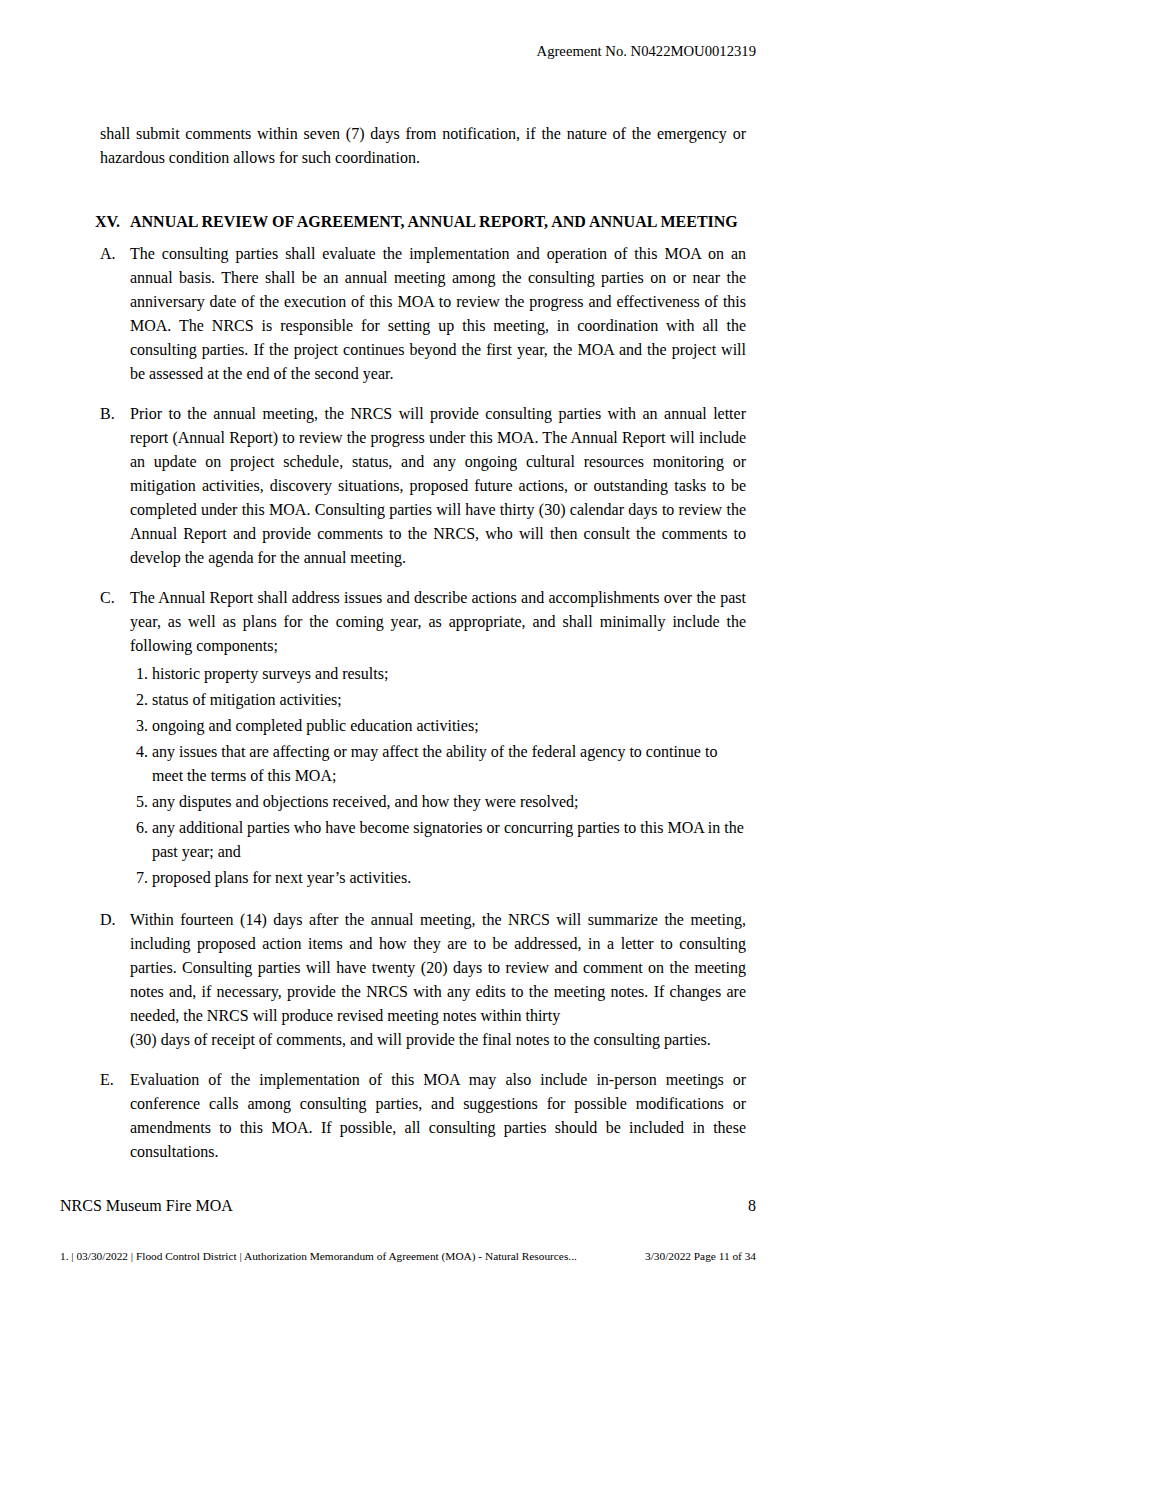Agreement No. N0422MOU0012319
shall submit comments within seven (7) days from notification, if the nature of the emergency or hazardous condition allows for such coordination.
XV.
ANNUAL REVIEW OF AGREEMENT, ANNUAL REPORT, AND ANNUAL MEETING
A.
The consulting parties shall evaluate the implementation and operation of this MOA on an annual basis. There shall be an annual meeting among the consulting parties on or near the anniversary date of the execution of this MOA to review the progress and effectiveness of this MOA. The NRCS is responsible for setting up this meeting, in coordination with all the consulting parties. If the project continues beyond the first year, the MOA and the project will be assessed at the end of the second year.
B.
Prior to the annual meeting, the NRCS will provide consulting parties with an annual letter report (Annual Report) to review the progress under this MOA. The Annual Report will include an update on project schedule, status, and any ongoing cultural resources monitoring or mitigation activities, discovery situations, proposed future actions, or outstanding tasks to be completed under this MOA. Consulting parties will have thirty (30) calendar days to review the Annual Report and provide comments to the NRCS, who will then consult the comments to develop the agenda for the annual meeting.
C.
The Annual Report shall address issues and describe actions and accomplishments over the past year, as well as plans for the coming year, as appropriate, and shall minimally include the following components;
historic property surveys and results;
status of mitigation activities;
ongoing and completed public education activities;
any issues that are affecting or may affect the ability of the federal agency to continue to meet the terms of this MOA;
any disputes and objections received, and how they were resolved;
any additional parties who have become signatories or concurring parties to this MOA in the past year; and
proposed plans for next year’s activities.
D.
Within fourteen (14) days after the annual meeting, the NRCS will summarize the meeting, including proposed action items and how they are to be addressed, in a letter to consulting parties. Consulting parties will have twenty (20) days to review and comment on the meeting notes and, if necessary, provide the NRCS with any edits to the meeting notes. If changes are needed, the NRCS will produce revised meeting notes within thirty
(30) days of receipt of comments, and will provide the final notes to the consulting parties.
E.
Evaluation of the implementation of this MOA may also include in-person meetings or conference calls among consulting parties, and suggestions for possible modifications or amendments to this MOA. If possible, all consulting parties should be included in these consultations.
NRCS Museum Fire MOA
8
1. | 03/30/2022 | Flood Control District | Authorization Memorandum of Agreement (MOA) - Natural Resources...
3/30/2022 Page 11 of 34